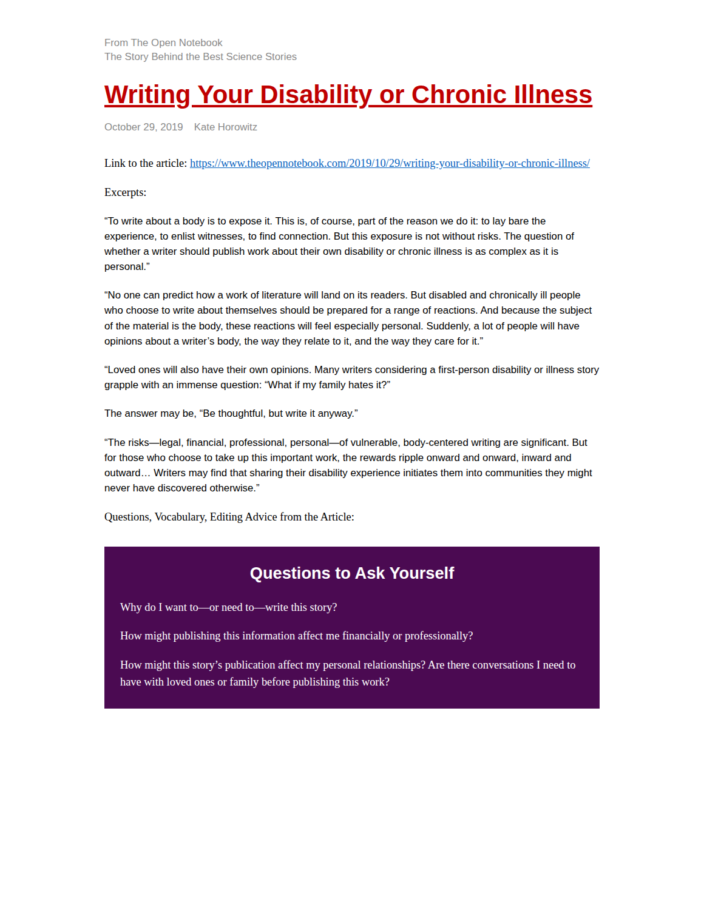From The Open Notebook
The Story Behind the Best Science Stories
Writing Your Disability or Chronic Illness
October 29, 2019 Kate Horowitz
Link to the article: https://www.theopennotebook.com/2019/10/29/writing-your-disability-or-chronic-illness/
Excerpts:
“To write about a body is to expose it. This is, of course, part of the reason we do it: to lay bare the experience, to enlist witnesses, to find connection. But this exposure is not without risks. The question of whether a writer should publish work about their own disability or chronic illness is as complex as it is personal.”
“No one can predict how a work of literature will land on its readers. But disabled and chronically ill people who choose to write about themselves should be prepared for a range of reactions. And because the subject of the material is the body, these reactions will feel especially personal. Suddenly, a lot of people will have opinions about a writer’s body, the way they relate to it, and the way they care for it.”
“Loved ones will also have their own opinions. Many writers considering a first-person disability or illness story grapple with an immense question: “What if my family hates it?”
The answer may be, “Be thoughtful, but write it anyway.”
“The risks—legal, financial, professional, personal—of vulnerable, body-centered writing are significant. But for those who choose to take up this important work, the rewards ripple onward and onward, inward and outward… Writers may find that sharing their disability experience initiates them into communities they might never have discovered otherwise.”
Questions, Vocabulary, Editing Advice from the Article:
Questions to Ask Yourself
Why do I want to—or need to—write this story?
How might publishing this information affect me financially or professionally?
How might this story’s publication affect my personal relationships? Are there conversations I need to have with loved ones or family before publishing this work?